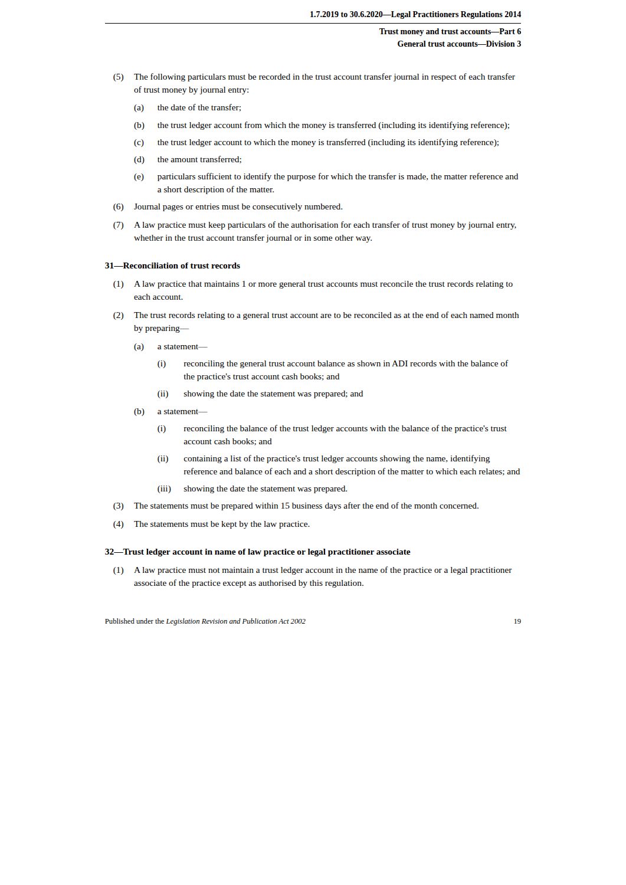1.7.2019 to 30.6.2020—Legal Practitioners Regulations 2014
Trust money and trust accounts—Part 6
General trust accounts—Division 3
(5) The following particulars must be recorded in the trust account transfer journal in respect of each transfer of trust money by journal entry:
(a) the date of the transfer;
(b) the trust ledger account from which the money is transferred (including its identifying reference);
(c) the trust ledger account to which the money is transferred (including its identifying reference);
(d) the amount transferred;
(e) particulars sufficient to identify the purpose for which the transfer is made, the matter reference and a short description of the matter.
(6) Journal pages or entries must be consecutively numbered.
(7) A law practice must keep particulars of the authorisation for each transfer of trust money by journal entry, whether in the trust account transfer journal or in some other way.
31—Reconciliation of trust records
(1) A law practice that maintains 1 or more general trust accounts must reconcile the trust records relating to each account.
(2) The trust records relating to a general trust account are to be reconciled as at the end of each named month by preparing—
(a) a statement—
(i) reconciling the general trust account balance as shown in ADI records with the balance of the practice's trust account cash books; and
(ii) showing the date the statement was prepared; and
(b) a statement—
(i) reconciling the balance of the trust ledger accounts with the balance of the practice's trust account cash books; and
(ii) containing a list of the practice's trust ledger accounts showing the name, identifying reference and balance of each and a short description of the matter to which each relates; and
(iii) showing the date the statement was prepared.
(3) The statements must be prepared within 15 business days after the end of the month concerned.
(4) The statements must be kept by the law practice.
32—Trust ledger account in name of law practice or legal practitioner associate
(1) A law practice must not maintain a trust ledger account in the name of the practice or a legal practitioner associate of the practice except as authorised by this regulation.
Published under the Legislation Revision and Publication Act 2002 19